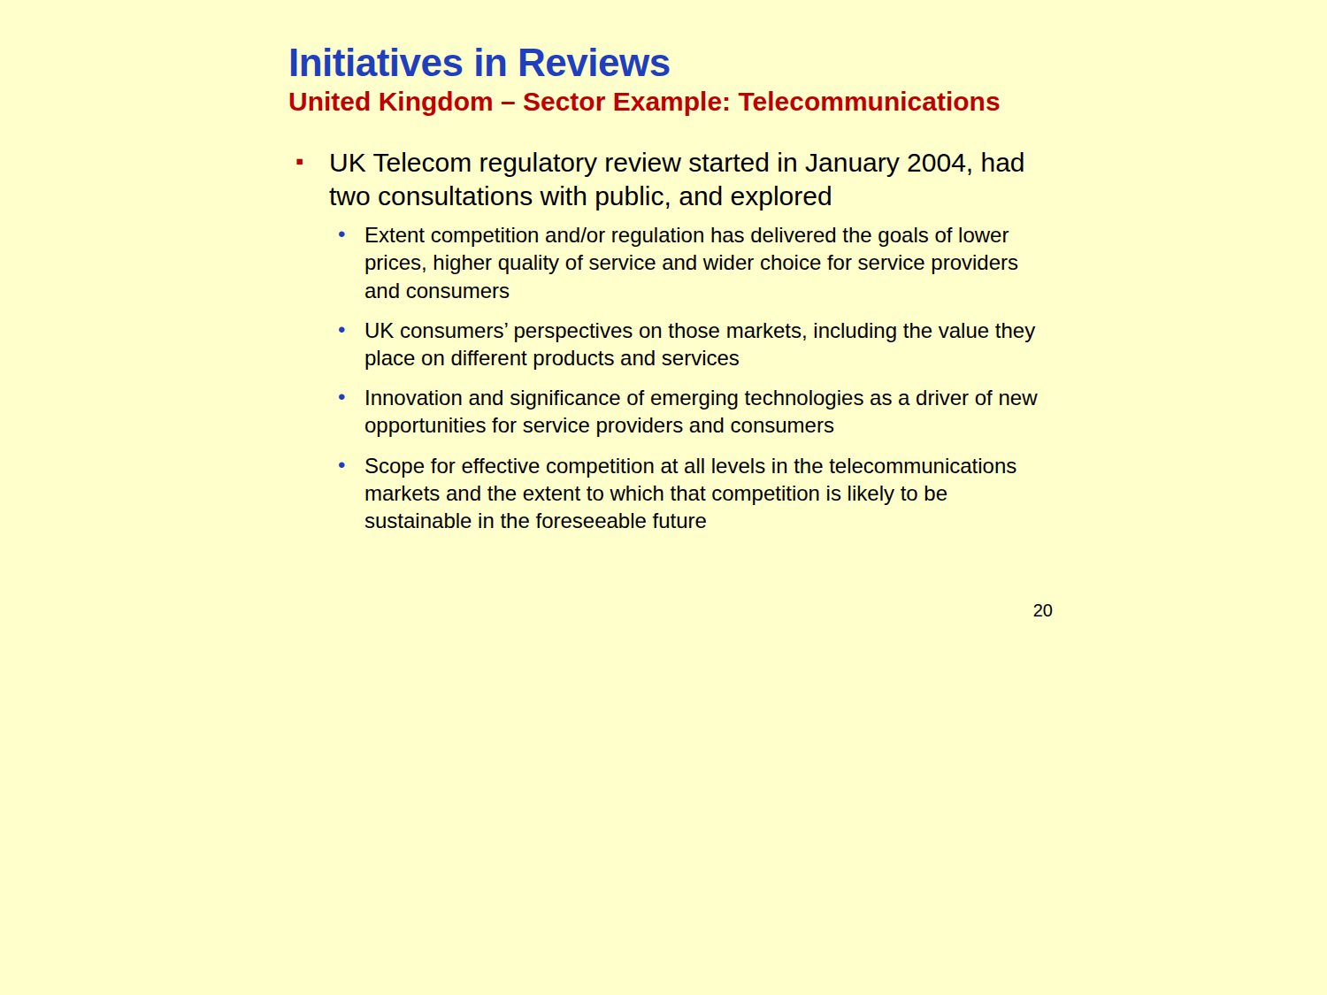Initiatives in Reviews
United Kingdom – Sector Example: Telecommunications
UK Telecom regulatory review started in January 2004, had two consultations with public, and explored
Extent competition and/or regulation has delivered the goals of lower prices, higher quality of service and wider choice for service providers and consumers
UK consumers’ perspectives on those markets, including the value they place on different products and services
Innovation and significance of emerging technologies as a driver of new opportunities for service providers and consumers
Scope for effective competition at all levels in the telecommunications markets and the extent to which that competition is likely to be sustainable in the foreseeable future
20